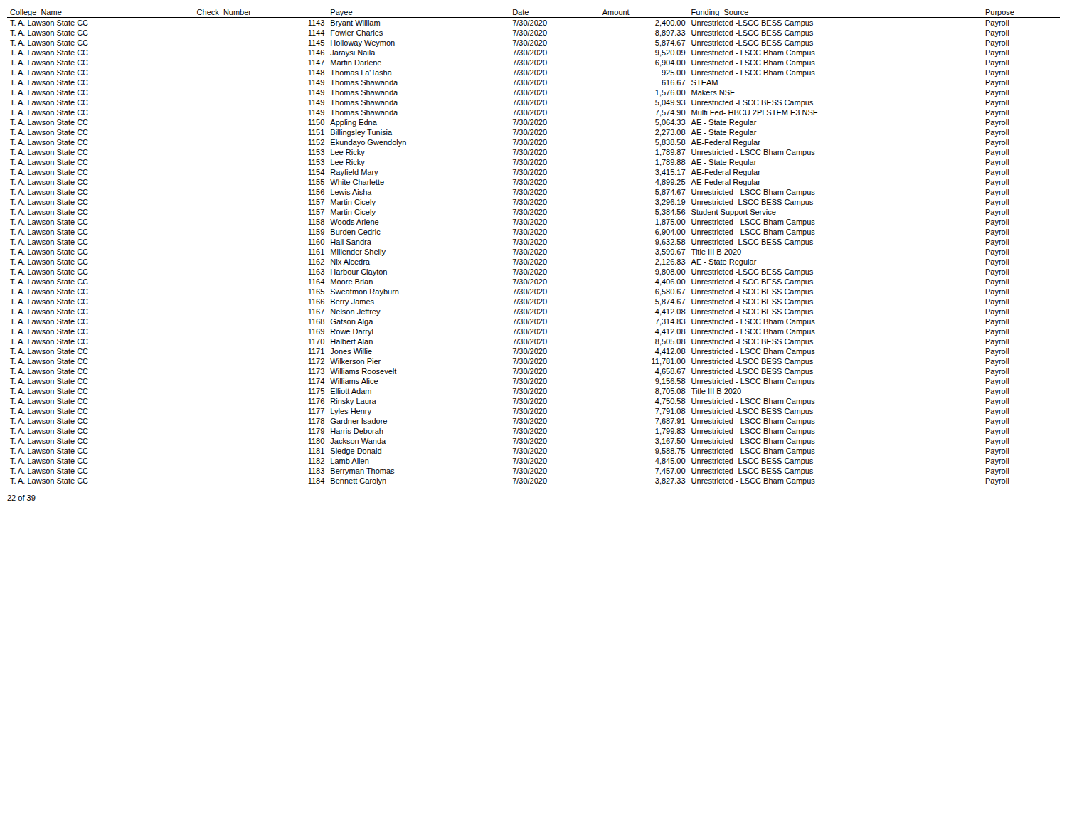| College_Name | Check_Number | Payee | Date | Amount | Funding_Source | Purpose |
| --- | --- | --- | --- | --- | --- | --- |
| T. A. Lawson State CC | 1143 | Bryant William | 7/30/2020 | 2,400.00 | Unrestricted -LSCC BESS Campus | Payroll |
| T. A. Lawson State CC | 1144 | Fowler Charles | 7/30/2020 | 8,897.33 | Unrestricted -LSCC BESS Campus | Payroll |
| T. A. Lawson State CC | 1145 | Holloway Weymon | 7/30/2020 | 5,874.67 | Unrestricted -LSCC BESS Campus | Payroll |
| T. A. Lawson State CC | 1146 | Jaraysi Naila | 7/30/2020 | 9,520.09 | Unrestricted - LSCC Bham Campus | Payroll |
| T. A. Lawson State CC | 1147 | Martin Darlene | 7/30/2020 | 6,904.00 | Unrestricted - LSCC Bham Campus | Payroll |
| T. A. Lawson State CC | 1148 | Thomas La'Tasha | 7/30/2020 | 925.00 | Unrestricted - LSCC Bham Campus | Payroll |
| T. A. Lawson State CC | 1149 | Thomas Shawanda | 7/30/2020 | 616.67 | STEAM | Payroll |
| T. A. Lawson State CC | 1149 | Thomas Shawanda | 7/30/2020 | 1,576.00 | Makers NSF | Payroll |
| T. A. Lawson State CC | 1149 | Thomas Shawanda | 7/30/2020 | 5,049.93 | Unrestricted -LSCC BESS Campus | Payroll |
| T. A. Lawson State CC | 1149 | Thomas Shawanda | 7/30/2020 | 7,574.90 | Multi Fed- HBCU 2PI STEM E3 NSF | Payroll |
| T. A. Lawson State CC | 1150 | Appling Edna | 7/30/2020 | 5,064.33 | AE - State Regular | Payroll |
| T. A. Lawson State CC | 1151 | Billingsley Tunisia | 7/30/2020 | 2,273.08 | AE - State Regular | Payroll |
| T. A. Lawson State CC | 1152 | Ekundayo Gwendolyn | 7/30/2020 | 5,838.58 | AE-Federal Regular | Payroll |
| T. A. Lawson State CC | 1153 | Lee Ricky | 7/30/2020 | 1,789.87 | Unrestricted - LSCC Bham Campus | Payroll |
| T. A. Lawson State CC | 1153 | Lee Ricky | 7/30/2020 | 1,789.88 | AE - State Regular | Payroll |
| T. A. Lawson State CC | 1154 | Rayfield Mary | 7/30/2020 | 3,415.17 | AE-Federal Regular | Payroll |
| T. A. Lawson State CC | 1155 | White Charlette | 7/30/2020 | 4,899.25 | AE-Federal Regular | Payroll |
| T. A. Lawson State CC | 1156 | Lewis Aisha | 7/30/2020 | 5,874.67 | Unrestricted - LSCC Bham Campus | Payroll |
| T. A. Lawson State CC | 1157 | Martin Cicely | 7/30/2020 | 3,296.19 | Unrestricted -LSCC BESS Campus | Payroll |
| T. A. Lawson State CC | 1157 | Martin Cicely | 7/30/2020 | 5,384.56 | Student Support Service | Payroll |
| T. A. Lawson State CC | 1158 | Woods Arlene | 7/30/2020 | 1,875.00 | Unrestricted - LSCC Bham Campus | Payroll |
| T. A. Lawson State CC | 1159 | Burden Cedric | 7/30/2020 | 6,904.00 | Unrestricted - LSCC Bham Campus | Payroll |
| T. A. Lawson State CC | 1160 | Hall Sandra | 7/30/2020 | 9,632.58 | Unrestricted -LSCC BESS Campus | Payroll |
| T. A. Lawson State CC | 1161 | Millender Shelly | 7/30/2020 | 3,599.67 | Title III B 2020 | Payroll |
| T. A. Lawson State CC | 1162 | Nix Alcedra | 7/30/2020 | 2,126.83 | AE - State Regular | Payroll |
| T. A. Lawson State CC | 1163 | Harbour Clayton | 7/30/2020 | 9,808.00 | Unrestricted -LSCC BESS Campus | Payroll |
| T. A. Lawson State CC | 1164 | Moore Brian | 7/30/2020 | 4,406.00 | Unrestricted -LSCC BESS Campus | Payroll |
| T. A. Lawson State CC | 1165 | Sweatmon Rayburn | 7/30/2020 | 6,580.67 | Unrestricted -LSCC BESS Campus | Payroll |
| T. A. Lawson State CC | 1166 | Berry James | 7/30/2020 | 5,874.67 | Unrestricted -LSCC BESS Campus | Payroll |
| T. A. Lawson State CC | 1167 | Nelson Jeffrey | 7/30/2020 | 4,412.08 | Unrestricted -LSCC BESS Campus | Payroll |
| T. A. Lawson State CC | 1168 | Gatson Alga | 7/30/2020 | 7,314.83 | Unrestricted - LSCC Bham Campus | Payroll |
| T. A. Lawson State CC | 1169 | Rowe Darryl | 7/30/2020 | 4,412.08 | Unrestricted - LSCC Bham Campus | Payroll |
| T. A. Lawson State CC | 1170 | Halbert Alan | 7/30/2020 | 8,505.08 | Unrestricted -LSCC BESS Campus | Payroll |
| T. A. Lawson State CC | 1171 | Jones Willie | 7/30/2020 | 4,412.08 | Unrestricted - LSCC Bham Campus | Payroll |
| T. A. Lawson State CC | 1172 | Wilkerson Pier | 7/30/2020 | 11,781.00 | Unrestricted -LSCC BESS Campus | Payroll |
| T. A. Lawson State CC | 1173 | Williams Roosevelt | 7/30/2020 | 4,658.67 | Unrestricted -LSCC BESS Campus | Payroll |
| T. A. Lawson State CC | 1174 | Williams Alice | 7/30/2020 | 9,156.58 | Unrestricted - LSCC Bham Campus | Payroll |
| T. A. Lawson State CC | 1175 | Elliott Adam | 7/30/2020 | 8,705.08 | Title III B 2020 | Payroll |
| T. A. Lawson State CC | 1176 | Rinsky Laura | 7/30/2020 | 4,750.58 | Unrestricted - LSCC Bham Campus | Payroll |
| T. A. Lawson State CC | 1177 | Lyles Henry | 7/30/2020 | 7,791.08 | Unrestricted -LSCC BESS Campus | Payroll |
| T. A. Lawson State CC | 1178 | Gardner Isadore | 7/30/2020 | 7,687.91 | Unrestricted - LSCC Bham Campus | Payroll |
| T. A. Lawson State CC | 1179 | Harris Deborah | 7/30/2020 | 1,799.83 | Unrestricted - LSCC Bham Campus | Payroll |
| T. A. Lawson State CC | 1180 | Jackson Wanda | 7/30/2020 | 3,167.50 | Unrestricted - LSCC Bham Campus | Payroll |
| T. A. Lawson State CC | 1181 | Sledge Donald | 7/30/2020 | 9,588.75 | Unrestricted - LSCC Bham Campus | Payroll |
| T. A. Lawson State CC | 1182 | Lamb Allen | 7/30/2020 | 4,845.00 | Unrestricted -LSCC BESS Campus | Payroll |
| T. A. Lawson State CC | 1183 | Berryman Thomas | 7/30/2020 | 7,457.00 | Unrestricted -LSCC BESS Campus | Payroll |
| T. A. Lawson State CC | 1184 | Bennett Carolyn | 7/30/2020 | 3,827.33 | Unrestricted - LSCC Bham Campus | Payroll |
22 of 39